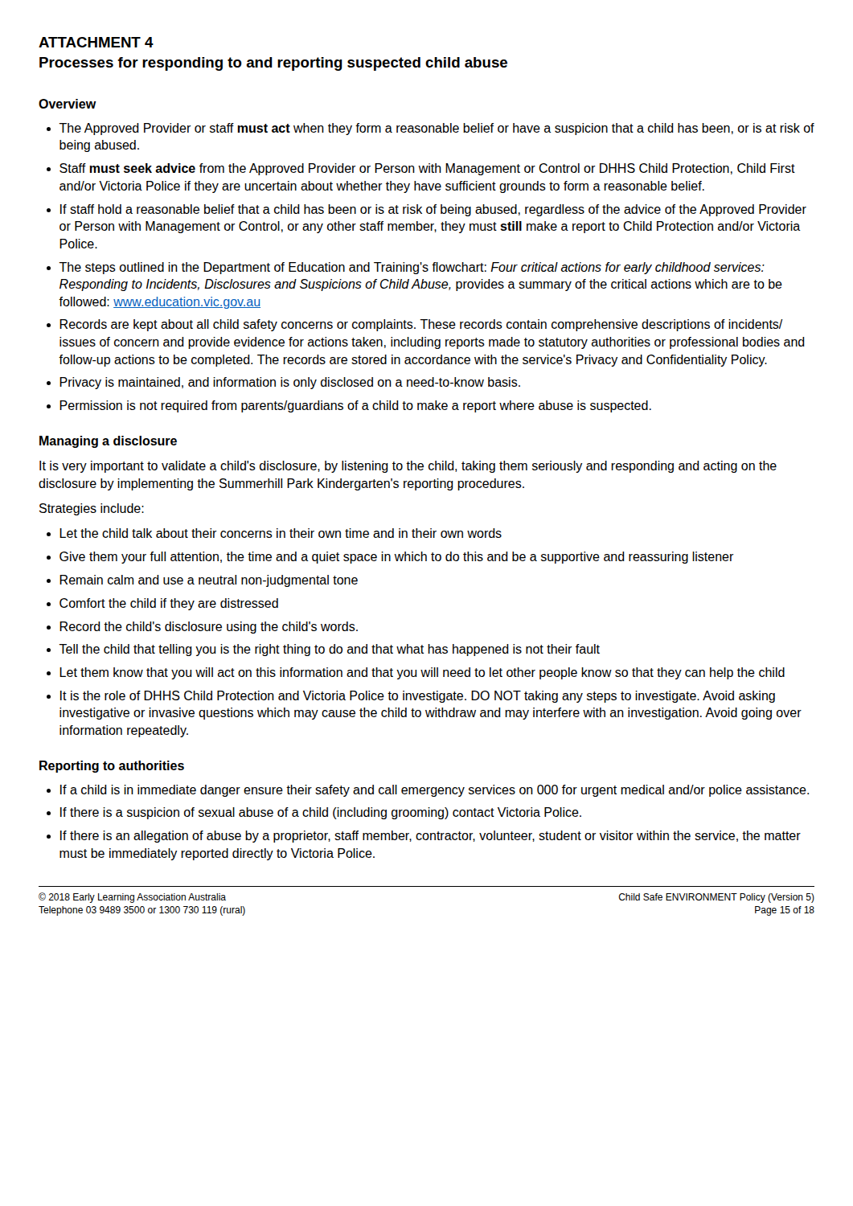ATTACHMENT 4Processes for responding to and reporting suspected child abuse
Overview
The Approved Provider or staff must act when they form a reasonable belief or have a suspicion that a child has been, or is at risk of being abused.
Staff must seek advice from the Approved Provider or Person with Management or Control or DHHS Child Protection, Child First and/or Victoria Police if they are uncertain about whether they have sufficient grounds to form a reasonable belief.
If staff hold a reasonable belief that a child has been or is at risk of being abused, regardless of the advice of the Approved Provider or Person with Management or Control, or any other staff member, they must still make a report to Child Protection and/or Victoria Police.
The steps outlined in the Department of Education and Training's flowchart: Four critical actions for early childhood services: Responding to Incidents, Disclosures and Suspicions of Child Abuse, provides a summary of the critical actions which are to be followed: www.education.vic.gov.au
Records are kept about all child safety concerns or complaints. These records contain comprehensive descriptions of incidents/ issues of concern and provide evidence for actions taken, including reports made to statutory authorities or professional bodies and follow-up actions to be completed. The records are stored in accordance with the service's Privacy and Confidentiality Policy.
Privacy is maintained, and information is only disclosed on a need-to-know basis.
Permission is not required from parents/guardians of a child to make a report where abuse is suspected.
Managing a disclosure
It is very important to validate a child's disclosure, by listening to the child, taking them seriously and responding and acting on the disclosure by implementing the Summerhill Park Kindergarten's reporting procedures.
Strategies include:
Let the child talk about their concerns in their own time and in their own words
Give them your full attention, the time and a quiet space in which to do this and be a supportive and reassuring listener
Remain calm and use a neutral non-judgmental tone
Comfort the child if they are distressed
Record the child's disclosure using the child's words.
Tell the child that telling you is the right thing to do and that what has happened is not their fault
Let them know that you will act on this information and that you will need to let other people know so that they can help the child
It is the role of DHHS Child Protection and Victoria Police to investigate. DO NOT taking any steps to investigate. Avoid asking investigative or invasive questions which may cause the child to withdraw and may interfere with an investigation. Avoid going over information repeatedly.
Reporting to authorities
If a child is in immediate danger ensure their safety and call emergency services on 000 for urgent medical and/or police assistance.
If there is a suspicion of sexual abuse of a child (including grooming) contact Victoria Police.
If there is an allegation of abuse by a proprietor, staff member, contractor, volunteer, student or visitor within the service, the matter must be immediately reported directly to Victoria Police.
© 2018 Early Learning Association Australia Telephone 03 9489 3500 or 1300 730 119 (rural)
Child Safe ENVIRONMENT Policy (Version 5) Page 15 of 18